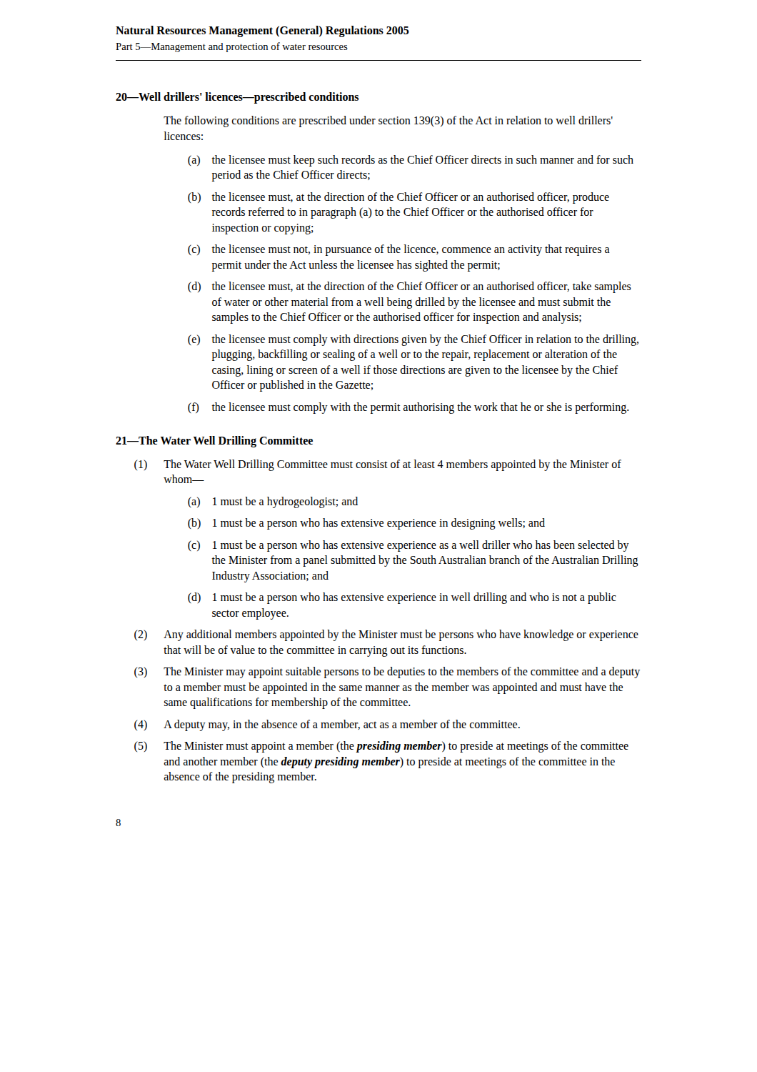Natural Resources Management (General) Regulations 2005
Part 5—Management and protection of water resources
20—Well drillers' licences—prescribed conditions
The following conditions are prescribed under section 139(3) of the Act in relation to well drillers' licences:
(a) the licensee must keep such records as the Chief Officer directs in such manner and for such period as the Chief Officer directs;
(b) the licensee must, at the direction of the Chief Officer or an authorised officer, produce records referred to in paragraph (a) to the Chief Officer or the authorised officer for inspection or copying;
(c) the licensee must not, in pursuance of the licence, commence an activity that requires a permit under the Act unless the licensee has sighted the permit;
(d) the licensee must, at the direction of the Chief Officer or an authorised officer, take samples of water or other material from a well being drilled by the licensee and must submit the samples to the Chief Officer or the authorised officer for inspection and analysis;
(e) the licensee must comply with directions given by the Chief Officer in relation to the drilling, plugging, backfilling or sealing of a well or to the repair, replacement or alteration of the casing, lining or screen of a well if those directions are given to the licensee by the Chief Officer or published in the Gazette;
(f) the licensee must comply with the permit authorising the work that he or she is performing.
21—The Water Well Drilling Committee
(1) The Water Well Drilling Committee must consist of at least 4 members appointed by the Minister of whom—
(a) 1 must be a hydrogeologist; and
(b) 1 must be a person who has extensive experience in designing wells; and
(c) 1 must be a person who has extensive experience as a well driller who has been selected by the Minister from a panel submitted by the South Australian branch of the Australian Drilling Industry Association; and
(d) 1 must be a person who has extensive experience in well drilling and who is not a public sector employee.
(2) Any additional members appointed by the Minister must be persons who have knowledge or experience that will be of value to the committee in carrying out its functions.
(3) The Minister may appoint suitable persons to be deputies to the members of the committee and a deputy to a member must be appointed in the same manner as the member was appointed and must have the same qualifications for membership of the committee.
(4) A deputy may, in the absence of a member, act as a member of the committee.
(5) The Minister must appoint a member (the presiding member) to preside at meetings of the committee and another member (the deputy presiding member) to preside at meetings of the committee in the absence of the presiding member.
8